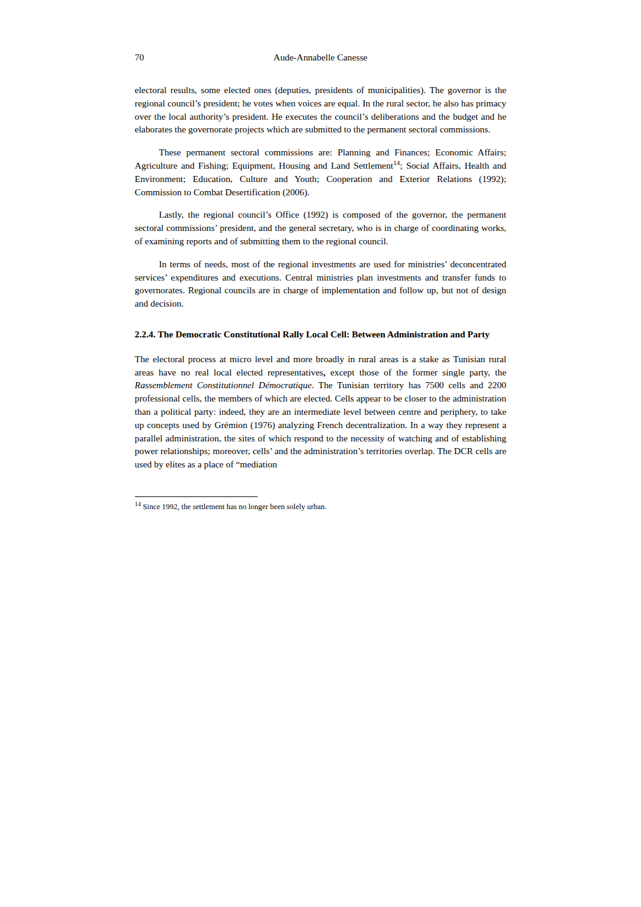70 Aude-Annabelle Canesse
electoral results, some elected ones (deputies, presidents of municipalities). The governor is the regional council’s president; he votes when voices are equal. In the rural sector, he also has primacy over the local authority’s president. He executes the council’s deliberations and the budget and he elaborates the governorate projects which are submitted to the permanent sectoral commissions.
These permanent sectoral commissions are: Planning and Finances; Economic Affairs; Agriculture and Fishing; Equipment, Housing and Land Settlement14; Social Affairs, Health and Environment; Education, Culture and Youth; Cooperation and Exterior Relations (1992); Commission to Combat Desertification (2006).
Lastly, the regional council’s Office (1992) is composed of the governor, the permanent sectoral commissions’ president, and the general secretary, who is in charge of coordinating works, of examining reports and of submitting them to the regional council.
In terms of needs, most of the regional investments are used for ministries’ deconcentrated services’ expenditures and executions. Central ministries plan investments and transfer funds to governorates. Regional councils are in charge of implementation and follow up, but not of design and decision.
2.2.4. The Democratic Constitutional Rally Local Cell: Between Administration and Party
The electoral process at micro level and more broadly in rural areas is a stake as Tunisian rural areas have no real local elected representatives, except those of the former single party, the Rassemblement Constitutionnel Démocratique. The Tunisian territory has 7500 cells and 2200 professional cells, the members of which are elected. Cells appear to be closer to the administration than a political party: indeed, they are an intermediate level between centre and periphery, to take up concepts used by Grémion (1976) analyzing French decentralization. In a way they represent a parallel administration, the sites of which respond to the necessity of watching and of establishing power relationships; moreover, cells’ and the administration’s territories overlap. The DCR cells are used by elites as a place of “mediation
14 Since 1992, the settlement has no longer been solely urban.